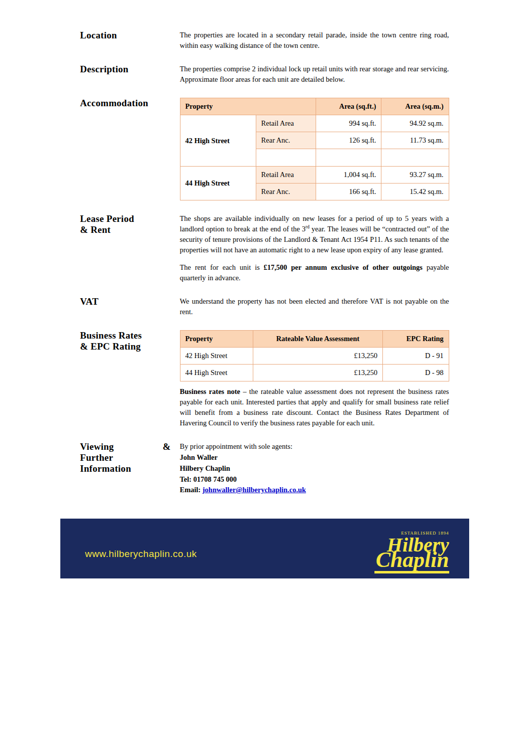Location
The properties are located in a secondary retail parade, inside the town centre ring road, within easy walking distance of the town centre.
Description
The properties comprise 2 individual lock up retail units with rear storage and rear servicing. Approximate floor areas for each unit are detailed below.
Accommodation
| Property | Area (sq.ft.) | Area (sq.m.) |
| --- | --- | --- |
| 42 High Street | Retail Area | 994 sq.ft. | 94.92 sq.m. |
| Rear Anc. | 126 sq.ft. | 11.73 sq.m. |
| 44 High Street | Retail Area | 1,004 sq.ft. | 93.27 sq.m. |
| Rear Anc. | 166 sq.ft. | 15.42 sq.m. |
Lease Period
& Rent
The shops are available individually on new leases for a period of up to 5 years with a landlord option to break at the end of the 3rd year. The leases will be “contracted out” of the security of tenure provisions of the Landlord & Tenant Act 1954 P11. As such tenants of the properties will not have an automatic right to a new lease upon expiry of any lease granted.
The rent for each unit is £17,500 per annum exclusive of other outgoings payable quarterly in advance.
VAT
We understand the property has not been elected and therefore VAT is not payable on the rent.
Business Rates
& EPC Rating
| Property | Rateable Value Assessment | EPC Rating |
| --- | --- | --- |
| 42 High Street | £13,250 | D - 91 |
| 44 High Street | £13,250 | D - 98 |
Business rates note – the rateable value assessment does not represent the business rates payable for each unit. Interested parties that apply and qualify for small business rate relief will benefit from a business rate discount. Contact the Business Rates Department of Havering Council to verify the business rates payable for each unit.
Viewing &
Further
Information
By prior appointment with sole agents:
John Waller
Hilbery Chaplin
Tel: 01708 745 000
Email: johnwaller@hilberychaplin.co.uk
www.hilberychaplin.co.uk
ESTABLISHED 1894
Hilbery
Chaplin